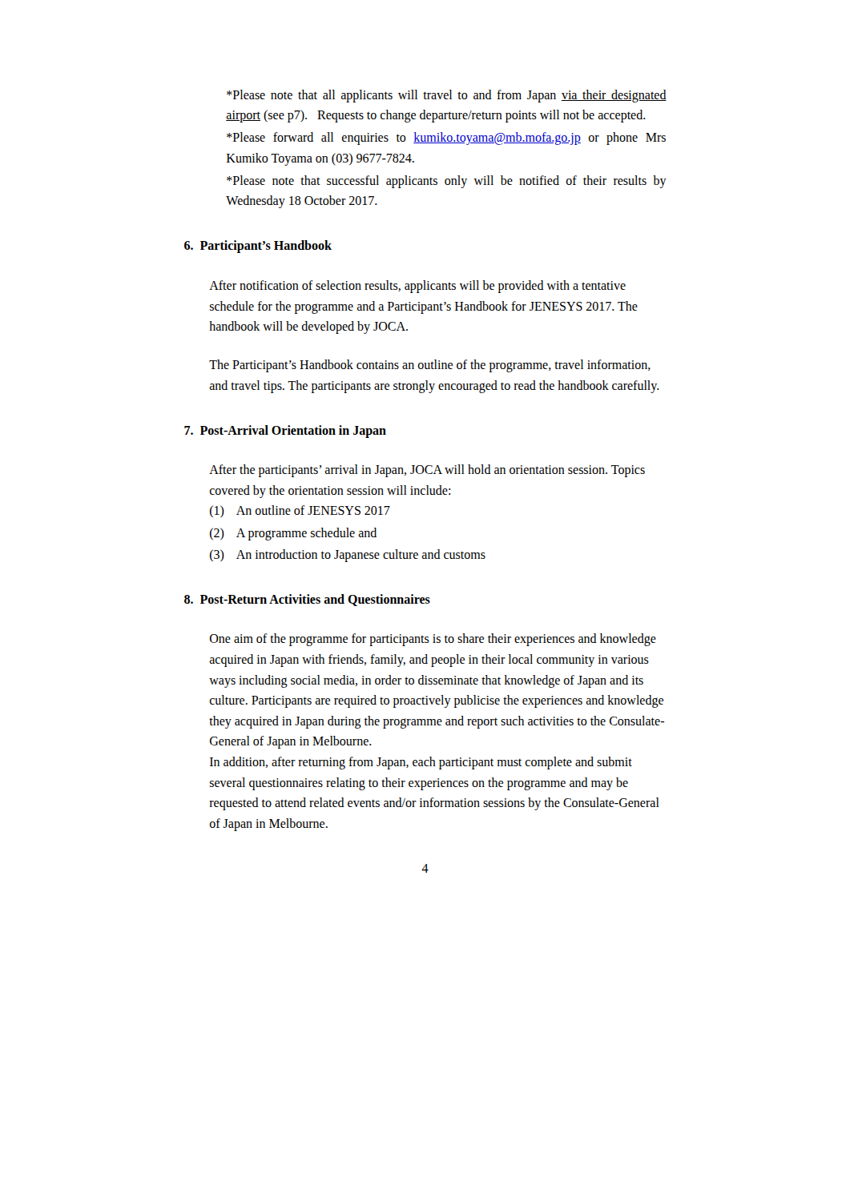*Please note that all applicants will travel to and from Japan via their designated airport (see p7). Requests to change departure/return points will not be accepted.
*Please forward all enquiries to kumiko.toyama@mb.mofa.go.jp or phone Mrs Kumiko Toyama on (03) 9677-7824.
*Please note that successful applicants only will be notified of their results by Wednesday 18 October 2017.
6. Participant’s Handbook
After notification of selection results, applicants will be provided with a tentative schedule for the programme and a Participant’s Handbook for JENESYS 2017. The handbook will be developed by JOCA.
The Participant’s Handbook contains an outline of the programme, travel information, and travel tips. The participants are strongly encouraged to read the handbook carefully.
7. Post-Arrival Orientation in Japan
After the participants’ arrival in Japan, JOCA will hold an orientation session. Topics covered by the orientation session will include:
(1) An outline of JENESYS 2017
(2) A programme schedule and
(3) An introduction to Japanese culture and customs
8. Post-Return Activities and Questionnaires
One aim of the programme for participants is to share their experiences and knowledge acquired in Japan with friends, family, and people in their local community in various ways including social media, in order to disseminate that knowledge of Japan and its culture. Participants are required to proactively publicise the experiences and knowledge they acquired in Japan during the programme and report such activities to the Consulate-General of Japan in Melbourne.
In addition, after returning from Japan, each participant must complete and submit several questionnaires relating to their experiences on the programme and may be requested to attend related events and/or information sessions by the Consulate-General of Japan in Melbourne.
4